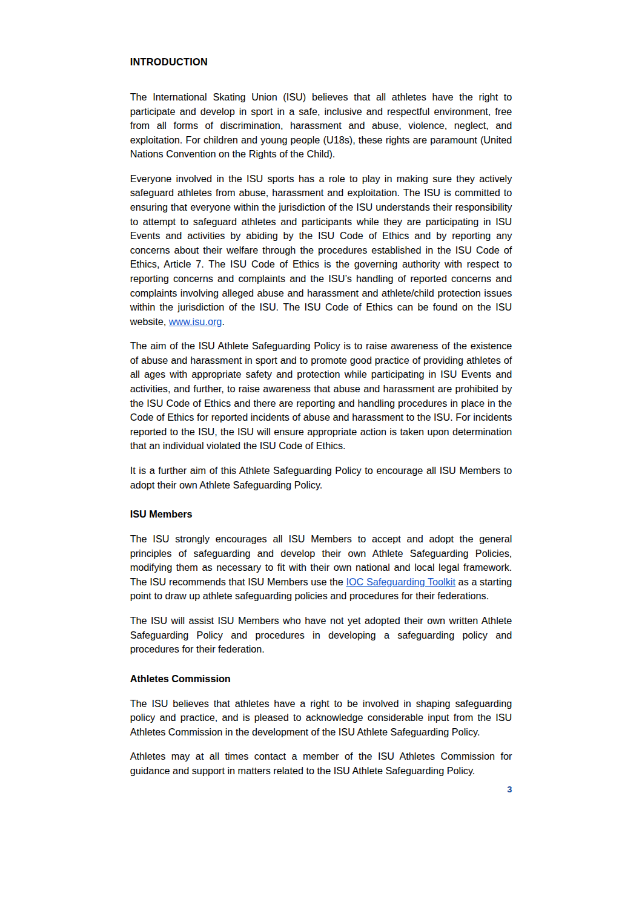INTRODUCTION
The International Skating Union (ISU) believes that all athletes have the right to participate and develop in sport in a safe, inclusive and respectful environment, free from all forms of discrimination, harassment and abuse, violence, neglect, and exploitation. For children and young people (U18s), these rights are paramount (United Nations Convention on the Rights of the Child).
Everyone involved in the ISU sports has a role to play in making sure they actively safeguard athletes from abuse, harassment and exploitation. The ISU is committed to ensuring that everyone within the jurisdiction of the ISU understands their responsibility to attempt to safeguard athletes and participants while they are participating in ISU Events and activities by abiding by the ISU Code of Ethics and by reporting any concerns about their welfare through the procedures established in the ISU Code of Ethics, Article 7. The ISU Code of Ethics is the governing authority with respect to reporting concerns and complaints and the ISU’s handling of reported concerns and complaints involving alleged abuse and harassment and athlete/child protection issues within the jurisdiction of the ISU. The ISU Code of Ethics can be found on the ISU website, www.isu.org.
The aim of the ISU Athlete Safeguarding Policy is to raise awareness of the existence of abuse and harassment in sport and to promote good practice of providing athletes of all ages with appropriate safety and protection while participating in ISU Events and activities, and further, to raise awareness that abuse and harassment are prohibited by the ISU Code of Ethics and there are reporting and handling procedures in place in the Code of Ethics for reported incidents of abuse and harassment to the ISU. For incidents reported to the ISU, the ISU will ensure appropriate action is taken upon determination that an individual violated the ISU Code of Ethics.
It is a further aim of this Athlete Safeguarding Policy to encourage all ISU Members to adopt their own Athlete Safeguarding Policy.
ISU Members
The ISU strongly encourages all ISU Members to accept and adopt the general principles of safeguarding and develop their own Athlete Safeguarding Policies, modifying them as necessary to fit with their own national and local legal framework. The ISU recommends that ISU Members use the IOC Safeguarding Toolkit as a starting point to draw up athlete safeguarding policies and procedures for their federations.
The ISU will assist ISU Members who have not yet adopted their own written Athlete Safeguarding Policy and procedures in developing a safeguarding policy and procedures for their federation.
Athletes Commission
The ISU believes that athletes have a right to be involved in shaping safeguarding policy and practice, and is pleased to acknowledge considerable input from the ISU Athletes Commission in the development of the ISU Athlete Safeguarding Policy.
Athletes may at all times contact a member of the ISU Athletes Commission for guidance and support in matters related to the ISU Athlete Safeguarding Policy.
3